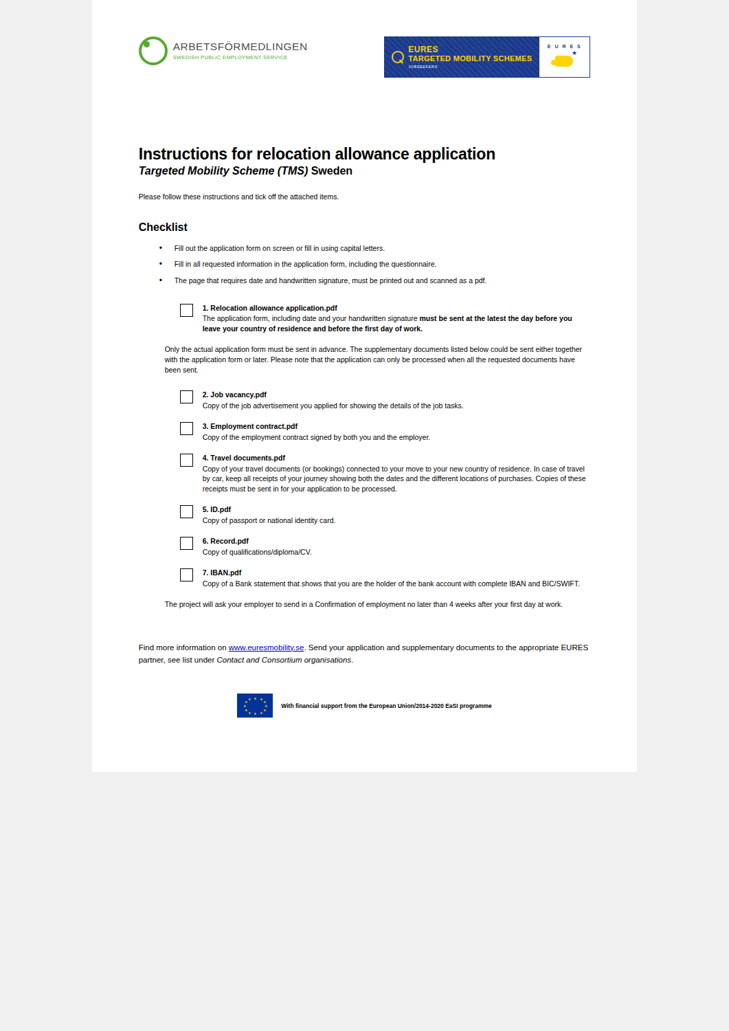ARBETSFÖRMEDLINGEN
SWEDISH PUBLIC EMPLOYMENT SERVICE
EURES
TARGETED MOBILITY SCHEMES
JOBSEEKERS
E U R E S
★
Instructions for relocation allowance application
Targeted Mobility Scheme (TMS) Sweden
Please follow these instructions and tick off the attached items.
Checklist
Fill out the application form on screen or fill in using capital letters.
Fill in all requested information in the application form, including the questionnaire.
The page that requires date and handwritten signature, must be printed out and scanned as a pdf.
1. Relocation allowance application.pdf The application form, including date and your handwritten signature must be sent at the latest the day before you leave your country of residence and before the first day of work.
Only the actual application form must be sent in advance. The supplementary documents listed below could be sent either together with the application form or later. Please note that the application can only be processed when all the requested documents have been sent.
2. Job vacancy.pdf Copy of the job advertisement you applied for showing the details of the job tasks.
3. Employment contract.pdf Copy of the employment contract signed by both you and the employer.
4. Travel documents.pdf Copy of your travel documents (or bookings) connected to your move to your new country of residence. In case of travel by car, keep all receipts of your journey showing both the dates and the different locations of purchases. Copies of these receipts must be sent in for your application to be processed.
5. ID.pdf Copy of passport or national identity card.
6. Record.pdf Copy of qualifications/diploma/CV.
7. IBAN.pdf Copy of a Bank statement that shows that you are the holder of the bank account with complete IBAN and BIC/SWIFT.
The project will ask your employer to send in a Confirmation of employment no later than 4 weeks after your first day at work.
Find more information on www.euresmobility.se. Send your application and supplementary documents to the appropriate EURES partner, see list under Contact and Consortium organisations.
★ ★ ★ ★ ★ ★ ★ ★ ★ ★ ★ ★
With financial support from the European Union/2014-2020 EaSI programme